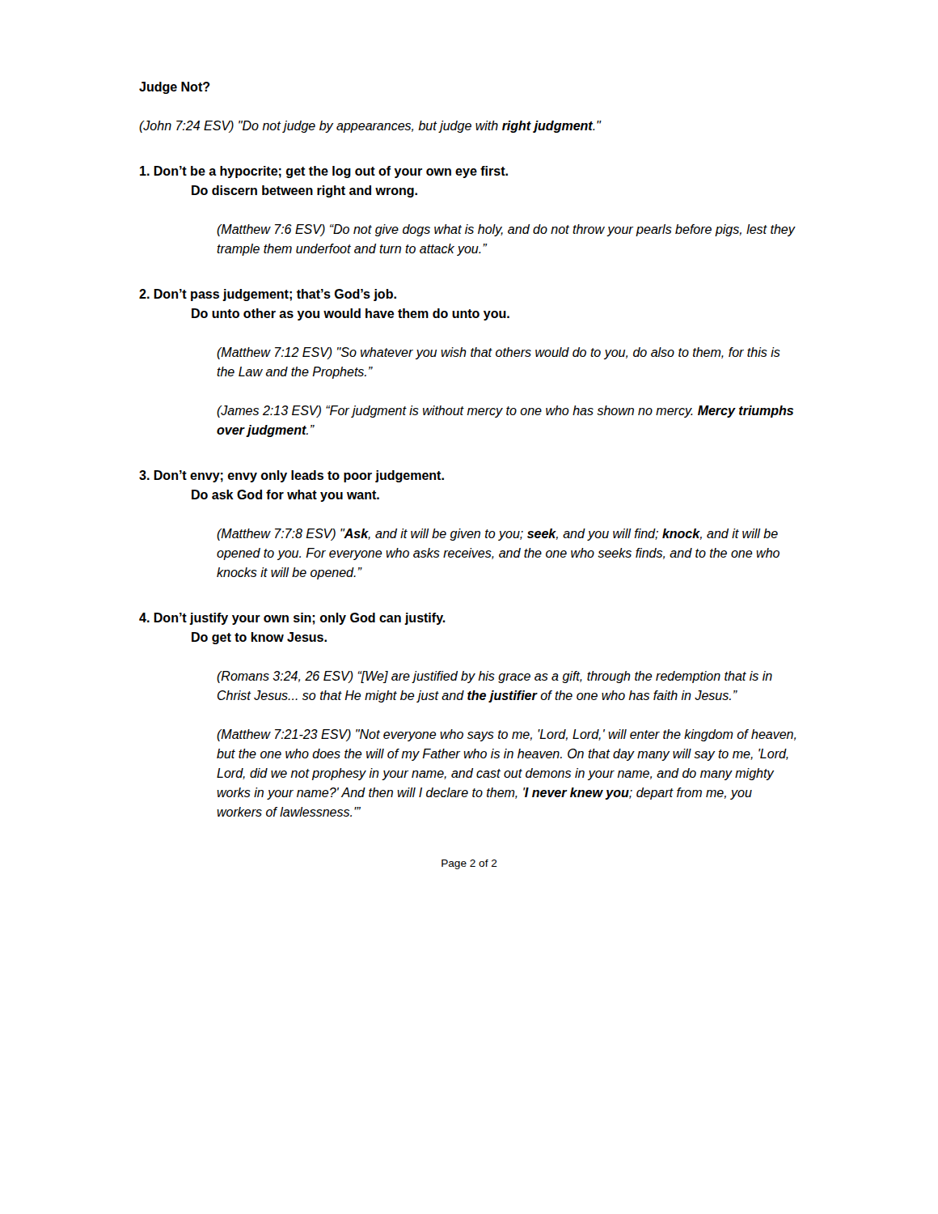Judge Not?
(John 7:24 ESV) "Do not judge by appearances, but judge with right judgment."
Don’t be a hypocrite; get the log out of your own eye first. Do discern between right and wrong.
(Matthew 7:6 ESV) “Do not give dogs what is holy, and do not throw your pearls before pigs, lest they trample them underfoot and turn to attack you.”
Don’t pass judgement; that’s God’s job. Do unto other as you would have them do unto you.
(Matthew 7:12 ESV) "So whatever you wish that others would do to you, do also to them, for this is the Law and the Prophets.”
(James 2:13 ESV) “For judgment is without mercy to one who has shown no mercy. Mercy triumphs over judgment.”
Don’t envy; envy only leads to poor judgement. Do ask God for what you want.
(Matthew 7:7:8 ESV) "Ask, and it will be given to you; seek, and you will find; knock, and it will be opened to you. For everyone who asks receives, and the one who seeks finds, and to the one who knocks it will be opened.”
Don’t justify your own sin; only God can justify. Do get to know Jesus.
(Romans 3:24, 26 ESV) “[We] are justified by his grace as a gift, through the redemption that is in Christ Jesus... so that He might be just and the justifier of the one who has faith in Jesus.”
(Matthew 7:21-23 ESV) "Not everyone who says to me, 'Lord, Lord,' will enter the kingdom of heaven, but the one who does the will of my Father who is in heaven. On that day many will say to me, 'Lord, Lord, did we not prophesy in your name, and cast out demons in your name, and do many mighty works in your name?' And then will I declare to them, 'I never knew you; depart from me, you workers of lawlessness.'”
Page 2 of 2